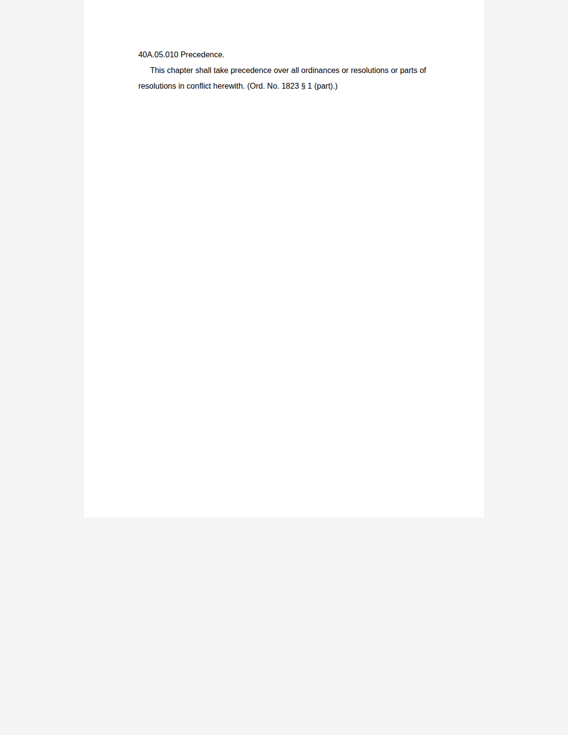40A.05.010 Precedence.
This chapter shall take precedence over all ordinances or resolutions or parts of resolutions in conflict herewith. (Ord. No. 1823 § 1 (part).)